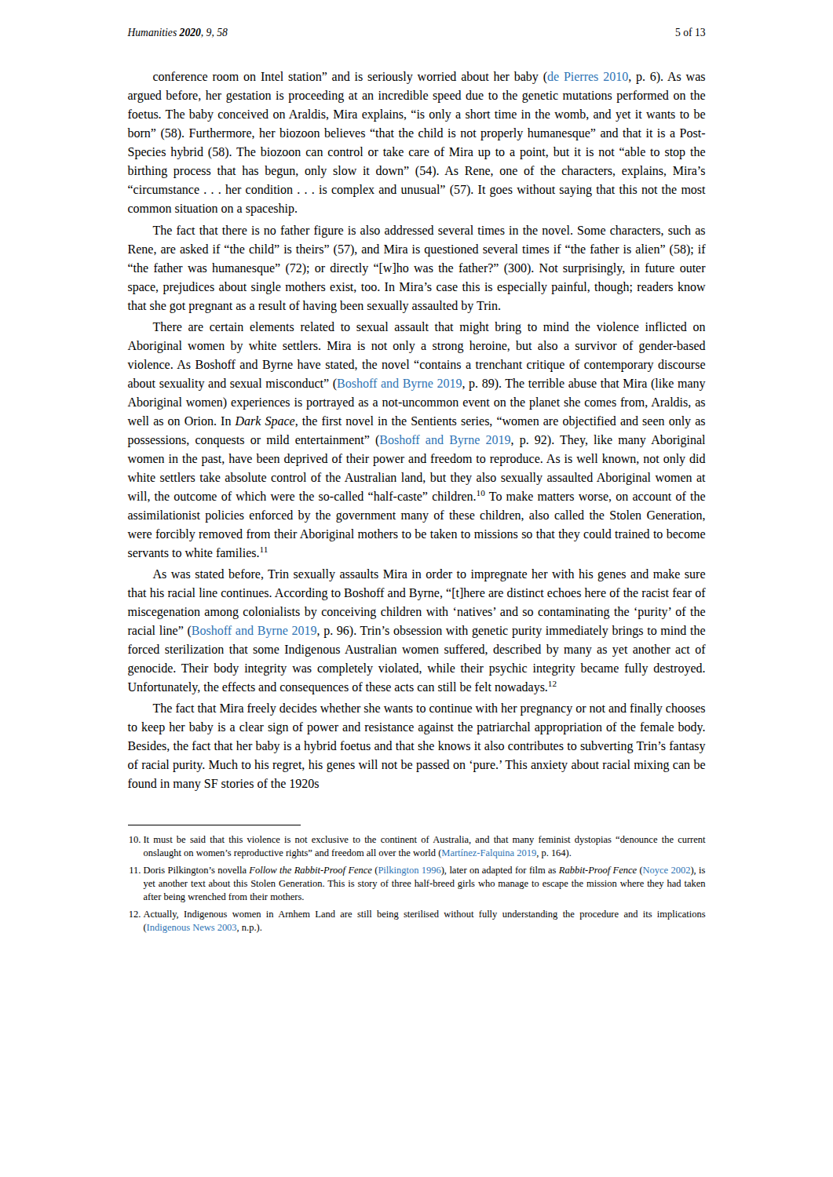Humanities 2020, 9, 58 5 of 13
conference room on Intel station” and is seriously worried about her baby (de Pierres 2010, p. 6). As was argued before, her gestation is proceeding at an incredible speed due to the genetic mutations performed on the foetus. The baby conceived on Araldis, Mira explains, “is only a short time in the womb, and yet it wants to be born” (58). Furthermore, her biozoon believes “that the child is not properly humanesque” and that it is a Post-Species hybrid (58). The biozoon can control or take care of Mira up to a point, but it is not “able to stop the birthing process that has begun, only slow it down” (54). As Rene, one of the characters, explains, Mira’s “circumstance . . . her condition . . . is complex and unusual” (57). It goes without saying that this not the most common situation on a spaceship.
The fact that there is no father figure is also addressed several times in the novel. Some characters, such as Rene, are asked if “the child” is theirs” (57), and Mira is questioned several times if “the father is alien” (58); if “the father was humanesque” (72); or directly “[w]ho was the father?” (300). Not surprisingly, in future outer space, prejudices about single mothers exist, too. In Mira’s case this is especially painful, though; readers know that she got pregnant as a result of having been sexually assaulted by Trin.
There are certain elements related to sexual assault that might bring to mind the violence inflicted on Aboriginal women by white settlers. Mira is not only a strong heroine, but also a survivor of gender-based violence. As Boshoff and Byrne have stated, the novel “contains a trenchant critique of contemporary discourse about sexuality and sexual misconduct” (Boshoff and Byrne 2019, p. 89). The terrible abuse that Mira (like many Aboriginal women) experiences is portrayed as a not-uncommon event on the planet she comes from, Araldis, as well as on Orion. In Dark Space, the first novel in the Sentients series, “women are objectified and seen only as possessions, conquests or mild entertainment” (Boshoff and Byrne 2019, p. 92). They, like many Aboriginal women in the past, have been deprived of their power and freedom to reproduce. As is well known, not only did white settlers take absolute control of the Australian land, but they also sexually assaulted Aboriginal women at will, the outcome of which were the so-called “half-caste” children.10 To make matters worse, on account of the assimilationist policies enforced by the government many of these children, also called the Stolen Generation, were forcibly removed from their Aboriginal mothers to be taken to missions so that they could trained to become servants to white families.11
As was stated before, Trin sexually assaults Mira in order to impregnate her with his genes and make sure that his racial line continues. According to Boshoff and Byrne, “[t]here are distinct echoes here of the racist fear of miscegenation among colonialists by conceiving children with ‘natives’ and so contaminating the ‘purity’ of the racial line” (Boshoff and Byrne 2019, p. 96). Trin’s obsession with genetic purity immediately brings to mind the forced sterilization that some Indigenous Australian women suffered, described by many as yet another act of genocide. Their body integrity was completely violated, while their psychic integrity became fully destroyed. Unfortunately, the effects and consequences of these acts can still be felt nowadays.12
The fact that Mira freely decides whether she wants to continue with her pregnancy or not and finally chooses to keep her baby is a clear sign of power and resistance against the patriarchal appropriation of the female body. Besides, the fact that her baby is a hybrid foetus and that she knows it also contributes to subverting Trin’s fantasy of racial purity. Much to his regret, his genes will not be passed on ‘pure.’ This anxiety about racial mixing can be found in many SF stories of the 1920s
It must be said that this violence is not exclusive to the continent of Australia, and that many feminist dystopias “denounce the current onslaught on women’s reproductive rights” and freedom all over the world (Martínez-Falquina 2019, p. 164).
Doris Pilkington’s novella Follow the Rabbit-Proof Fence (Pilkington 1996), later on adapted for film as Rabbit-Proof Fence (Noyce 2002), is yet another text about this Stolen Generation. This is story of three half-breed girls who manage to escape the mission where they had taken after being wrenched from their mothers.
Actually, Indigenous women in Arnhem Land are still being sterilised without fully understanding the procedure and its implications (Indigenous News 2003, n.p.).